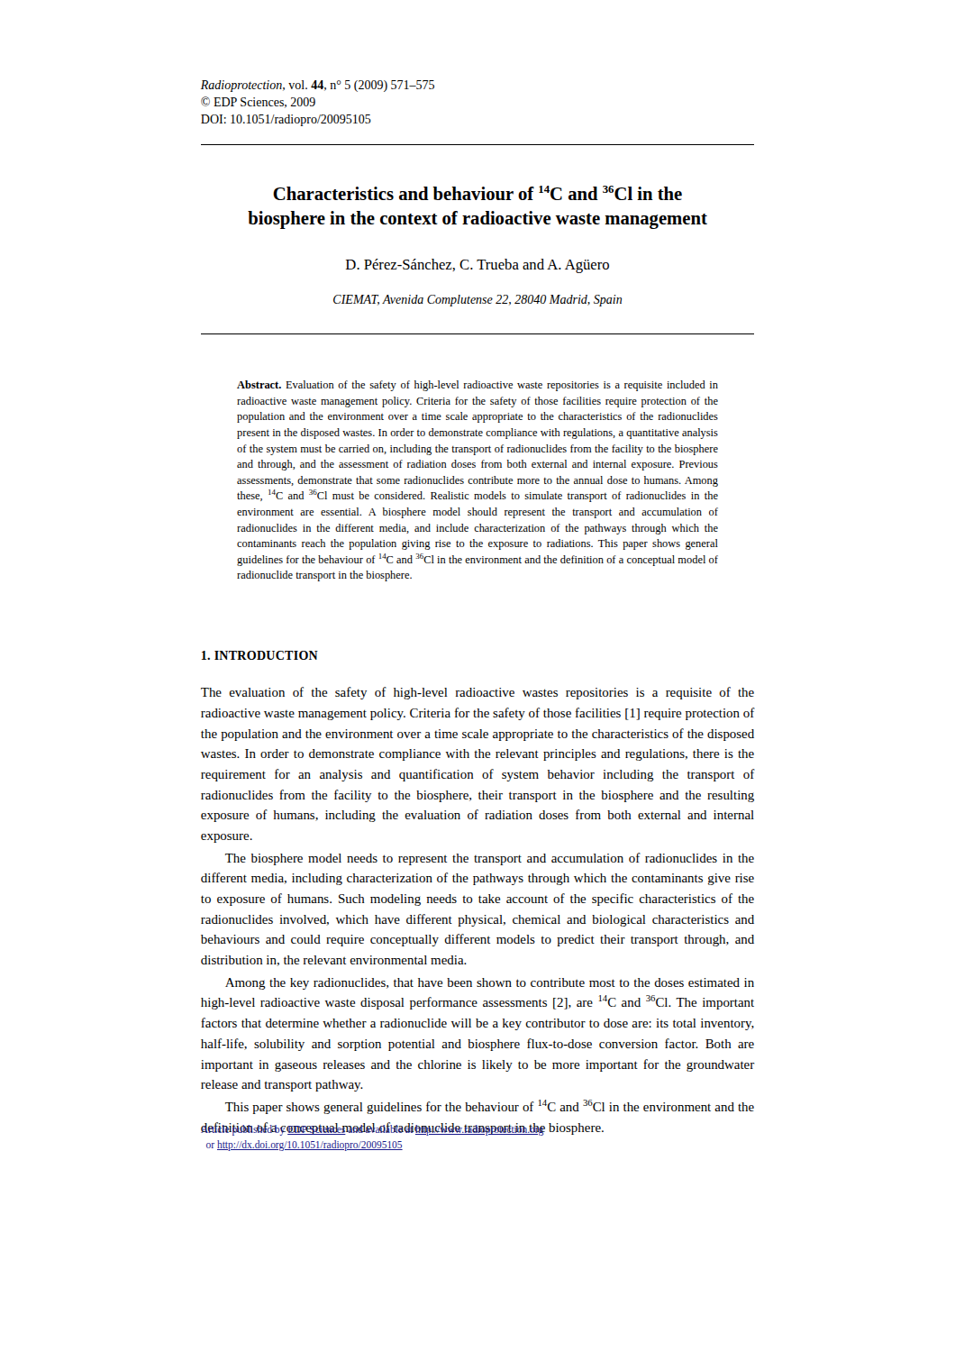Radioprotection, vol. 44, n° 5 (2009) 571–575
© EDP Sciences, 2009
DOI: 10.1051/radiopro/20095105
Characteristics and behaviour of 14C and 36Cl in the
biosphere in the context of radioactive waste management
D. Pérez-Sánchez, C. Trueba and A. Agüero
CIEMAT, Avenida Complutense 22, 28040 Madrid, Spain
Abstract. Evaluation of the safety of high-level radioactive waste repositories is a requisite included in radioactive waste management policy. Criteria for the safety of those facilities require protection of the population and the environment over a time scale appropriate to the characteristics of the radionuclides present in the disposed wastes. In order to demonstrate compliance with regulations, a quantitative analysis of the system must be carried on, including the transport of radionuclides from the facility to the biosphere and through, and the assessment of radiation doses from both external and internal exposure. Previous assessments, demonstrate that some radionuclides contribute more to the annual dose to humans. Among these, 14C and 36Cl must be considered. Realistic models to simulate transport of radionuclides in the environment are essential. A biosphere model should represent the transport and accumulation of radionuclides in the different media, and include characterization of the pathways through which the contaminants reach the population giving rise to the exposure to radiations. This paper shows general guidelines for the behaviour of 14C and 36Cl in the environment and the definition of a conceptual model of radionuclide transport in the biosphere.
1. INTRODUCTION
The evaluation of the safety of high-level radioactive wastes repositories is a requisite of the radioactive waste management policy. Criteria for the safety of those facilities [1] require protection of the population and the environment over a time scale appropriate to the characteristics of the disposed wastes. In order to demonstrate compliance with the relevant principles and regulations, there is the requirement for an analysis and quantification of system behavior including the transport of radionuclides from the facility to the biosphere, their transport in the biosphere and the resulting exposure of humans, including the evaluation of radiation doses from both external and internal exposure.
The biosphere model needs to represent the transport and accumulation of radionuclides in the different media, including characterization of the pathways through which the contaminants give rise to exposure of humans. Such modeling needs to take account of the specific characteristics of the radionuclides involved, which have different physical, chemical and biological characteristics and behaviours and could require conceptually different models to predict their transport through, and distribution in, the relevant environmental media.
Among the key radionuclides, that have been shown to contribute most to the doses estimated in high-level radioactive waste disposal performance assessments [2], are 14C and 36Cl. The important factors that determine whether a radionuclide will be a key contributor to dose are: its total inventory, half-life, solubility and sorption potential and biosphere flux-to-dose conversion factor. Both are important in gaseous releases and the chlorine is likely to be more important for the groundwater release and transport pathway.
This paper shows general guidelines for the behaviour of 14C and 36Cl in the environment and the definition of a conceptual model of radionuclide transport in the biosphere.
Article published by EDP Sciences and available at http://www.radioprotection.org
or http://dx.doi.org/10.1051/radiopro/20095105